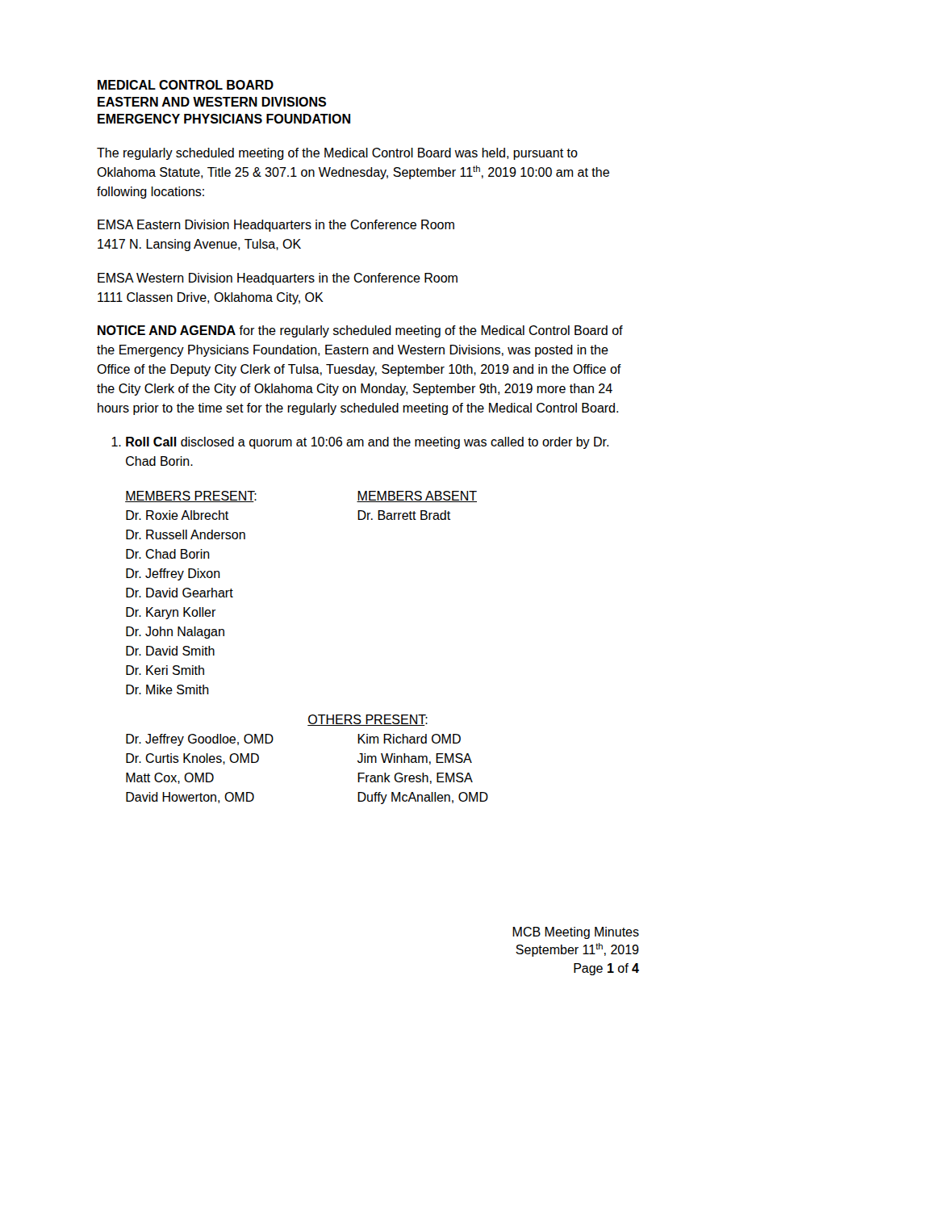MEDICAL CONTROL BOARD
EASTERN AND WESTERN DIVISIONS
EMERGENCY PHYSICIANS FOUNDATION
The regularly scheduled meeting of the Medical Control Board was held, pursuant to Oklahoma Statute, Title 25 & 307.1 on Wednesday, September 11th, 2019 10:00 am at the following locations:
EMSA Eastern Division Headquarters in the Conference Room
1417 N. Lansing Avenue, Tulsa, OK
EMSA Western Division Headquarters in the Conference Room
1111 Classen Drive, Oklahoma City, OK
NOTICE AND AGENDA for the regularly scheduled meeting of the Medical Control Board of the Emergency Physicians Foundation, Eastern and Western Divisions, was posted in the Office of the Deputy City Clerk of Tulsa, Tuesday, September 10th, 2019 and in the Office of the City Clerk of the City of Oklahoma City on Monday, September 9th, 2019 more than 24 hours prior to the time set for the regularly scheduled meeting of the Medical Control Board.
Roll Call disclosed a quorum at 10:06 am and the meeting was called to order by Dr. Chad Borin.
| MEMBERS PRESENT : | MEMBERS ABSENT |
| Dr. Roxie Albrecht | Dr. Barrett Bradt |
| Dr. Russell Anderson | |
| Dr. Chad Borin | |
| Dr. Jeffrey Dixon | |
| Dr. David Gearhart | |
| Dr. Karyn Koller | |
| Dr. John Nalagan | |
| Dr. David Smith | |
| Dr. Keri Smith | |
| Dr. Mike Smith | |
OTHERS PRESENT:
| Dr. Jeffrey Goodloe, OMD | Kim Richard OMD |
| Dr. Curtis Knoles, OMD | Jim Winham, EMSA |
| Matt Cox, OMD | Frank Gresh, EMSA |
| David Howerton, OMD | Duffy McAnallen, OMD |
MCB Meeting Minutes
September 11th, 2019
Page 1 of 4